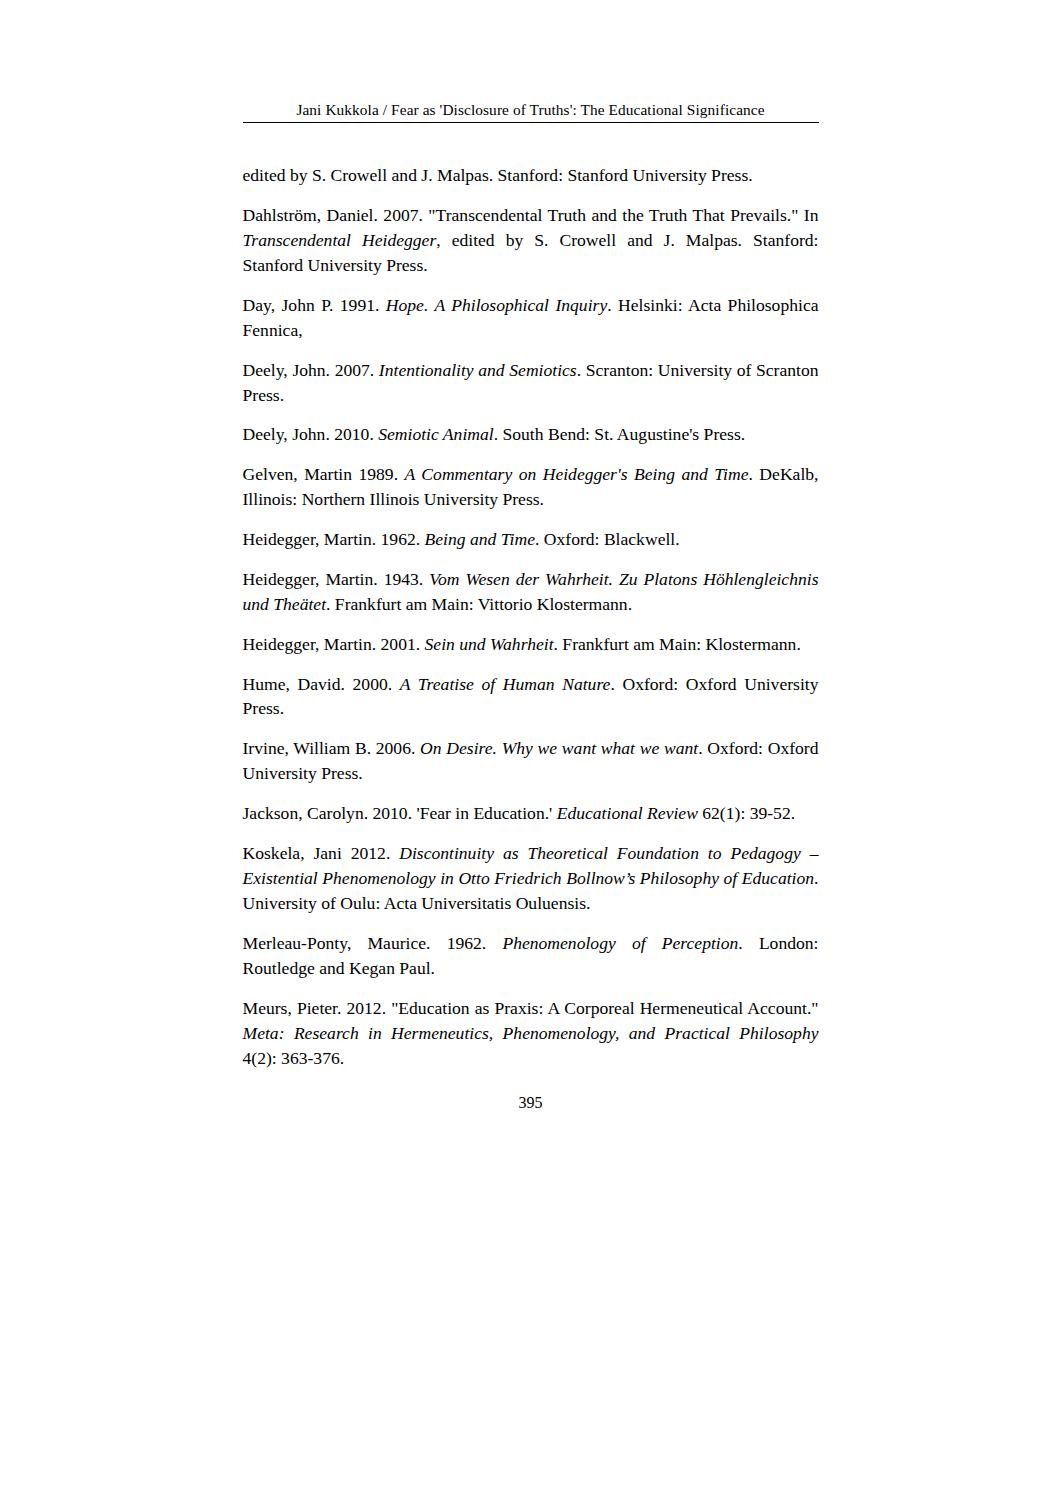Jani Kukkola / Fear as 'Disclosure of Truths': The Educational Significance
edited by S. Crowell and J. Malpas. Stanford: Stanford University Press.
Dahlström, Daniel. 2007. "Transcendental Truth and the Truth That Prevails." In Transcendental Heidegger, edited by S. Crowell and J. Malpas. Stanford: Stanford University Press.
Day, John P. 1991. Hope. A Philosophical Inquiry. Helsinki: Acta Philosophica Fennica,
Deely, John. 2007. Intentionality and Semiotics. Scranton: University of Scranton Press.
Deely, John. 2010. Semiotic Animal. South Bend: St. Augustine's Press.
Gelven, Martin 1989. A Commentary on Heidegger's Being and Time. DeKalb, Illinois: Northern Illinois University Press.
Heidegger, Martin. 1962. Being and Time. Oxford: Blackwell.
Heidegger, Martin. 1943. Vom Wesen der Wahrheit. Zu Platons Höhlengleichnis und Theätet. Frankfurt am Main: Vittorio Klostermann.
Heidegger, Martin. 2001. Sein und Wahrheit. Frankfurt am Main: Klostermann.
Hume, David. 2000. A Treatise of Human Nature. Oxford: Oxford University Press.
Irvine, William B. 2006. On Desire. Why we want what we want. Oxford: Oxford University Press.
Jackson, Carolyn. 2010. 'Fear in Education.' Educational Review 62(1): 39-52.
Koskela, Jani 2012. Discontinuity as Theoretical Foundation to Pedagogy – Existential Phenomenology in Otto Friedrich Bollnow’s Philosophy of Education. University of Oulu: Acta Universitatis Ouluensis.
Merleau-Ponty, Maurice. 1962. Phenomenology of Perception. London: Routledge and Kegan Paul.
Meurs, Pieter. 2012. "Education as Praxis: A Corporeal Hermeneutical Account." Meta: Research in Hermeneutics, Phenomenology, and Practical Philosophy 4(2): 363-376.
395